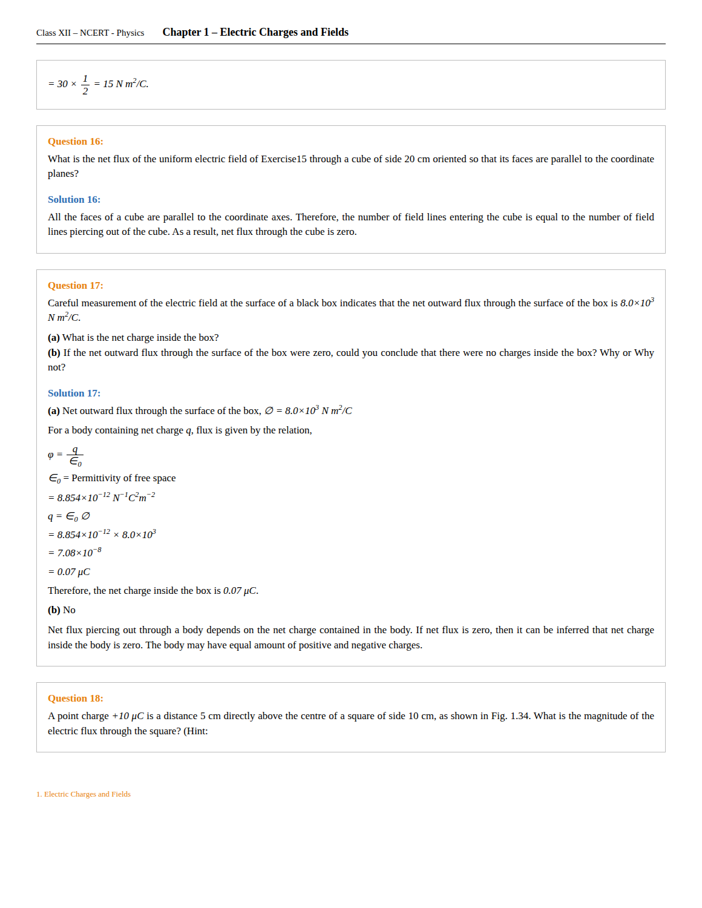Class XII – NCERT - Physics
Chapter 1 – Electric Charges and Fields
= 30 × 12 = 15 N m2/C.
Question 16:
What is the net flux of the uniform electric field of Exercise15 through a cube of side 20 cm oriented so that its faces are parallel to the coordinate planes?
Solution 16:
All the faces of a cube are parallel to the coordinate axes. Therefore, the number of field lines entering the cube is equal to the number of field lines piercing out of the cube. As a result, net flux through the cube is zero.
Question 17:
Careful measurement of the electric field at the surface of a black box indicates that the net outward flux through the surface of the box is 8.0×103 N m2/C.
(a) What is the net charge inside the box?
(b) If the net outward flux through the surface of the box were zero, could you conclude that there were no charges inside the box? Why or Why not?
Solution 17:
(a) Net outward flux through the surface of the box, ∅ = 8.0×103 N m2/C
For a body containing net charge q, flux is given by the relation,
φ = q∈0
∈0 = Permittivity of free space
= 8.854×10−12 N−1C2m−2
q = ∈0 ∅
= 8.854×10−12 × 8.0×103
= 7.08×10−8
= 0.07 μC
Therefore, the net charge inside the box is 0.07 μC.
(b) No
Net flux piercing out through a body depends on the net charge contained in the body. If net flux is zero, then it can be inferred that net charge inside the body is zero. The body may have equal amount of positive and negative charges.
Question 18:
A point charge +10 μC is a distance 5 cm directly above the centre of a square of side 10 cm, as shown in Fig. 1.34. What is the magnitude of the electric flux through the square? (Hint:
1. Electric Charges and Fields